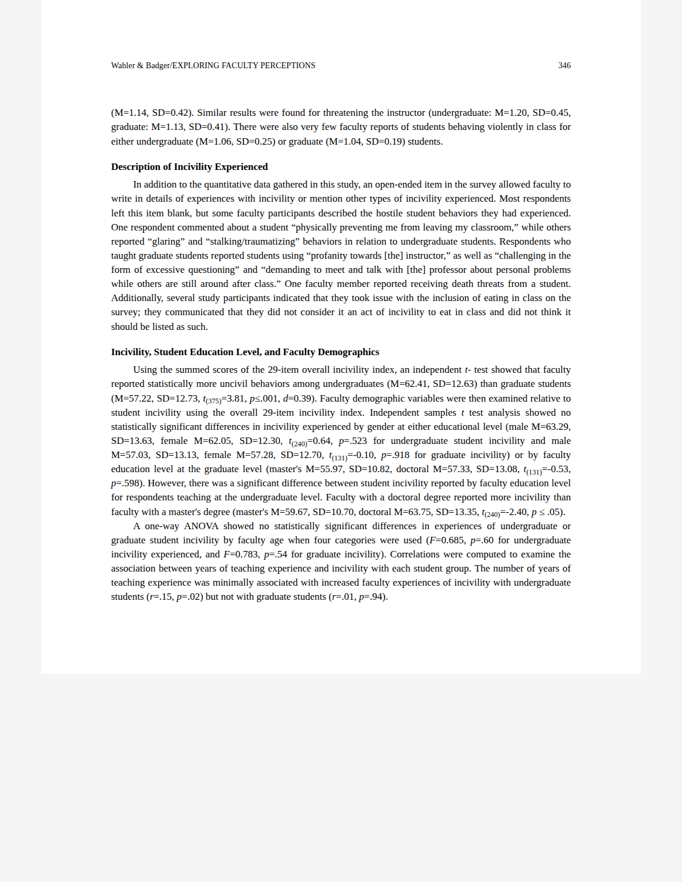Wahler & Badger/EXPLORING FACULTY PERCEPTIONS 346
(M=1.14, SD=0.42). Similar results were found for threatening the instructor (undergraduate: M=1.20, SD=0.45, graduate: M=1.13, SD=0.41). There were also very few faculty reports of students behaving violently in class for either undergraduate (M=1.06, SD=0.25) or graduate (M=1.04, SD=0.19) students.
Description of Incivility Experienced
In addition to the quantitative data gathered in this study, an open-ended item in the survey allowed faculty to write in details of experiences with incivility or mention other types of incivility experienced. Most respondents left this item blank, but some faculty participants described the hostile student behaviors they had experienced. One respondent commented about a student “physically preventing me from leaving my classroom,” while others reported “glaring” and “stalking/traumatizing” behaviors in relation to undergraduate students. Respondents who taught graduate students reported students using “profanity towards [the] instructor,” as well as “challenging in the form of excessive questioning” and “demanding to meet and talk with [the] professor about personal problems while others are still around after class.” One faculty member reported receiving death threats from a student. Additionally, several study participants indicated that they took issue with the inclusion of eating in class on the survey; they communicated that they did not consider it an act of incivility to eat in class and did not think it should be listed as such.
Incivility, Student Education Level, and Faculty Demographics
Using the summed scores of the 29-item overall incivility index, an independent t- test showed that faculty reported statistically more uncivil behaviors among undergraduates (M=62.41, SD=12.63) than graduate students (M=57.22, SD=12.73, t(375)=3.81, p≤.001, d=0.39). Faculty demographic variables were then examined relative to student incivility using the overall 29-item incivility index. Independent samples t test analysis showed no statistically significant differences in incivility experienced by gender at either educational level (male M=63.29, SD=13.63, female M=62.05, SD=12.30, t(240)=0.64, p=.523 for undergraduate student incivility and male M=57.03, SD=13.13, female M=57.28, SD=12.70, t(131)=-0.10, p=.918 for graduate incivility) or by faculty education level at the graduate level (master's M=55.97, SD=10.82, doctoral M=57.33, SD=13.08, t(131)=-0.53, p=.598). However, there was a significant difference between student incivility reported by faculty education level for respondents teaching at the undergraduate level. Faculty with a doctoral degree reported more incivility than faculty with a master's degree (master's M=59.67, SD=10.70, doctoral M=63.75, SD=13.35, t(240)=-2.40, p ≤ .05).
A one-way ANOVA showed no statistically significant differences in experiences of undergraduate or graduate student incivility by faculty age when four categories were used (F=0.685, p=.60 for undergraduate incivility experienced, and F=0.783, p=.54 for graduate incivility). Correlations were computed to examine the association between years of teaching experience and incivility with each student group. The number of years of teaching experience was minimally associated with increased faculty experiences of incivility with undergraduate students (r=.15, p=.02) but not with graduate students (r=.01, p=.94).